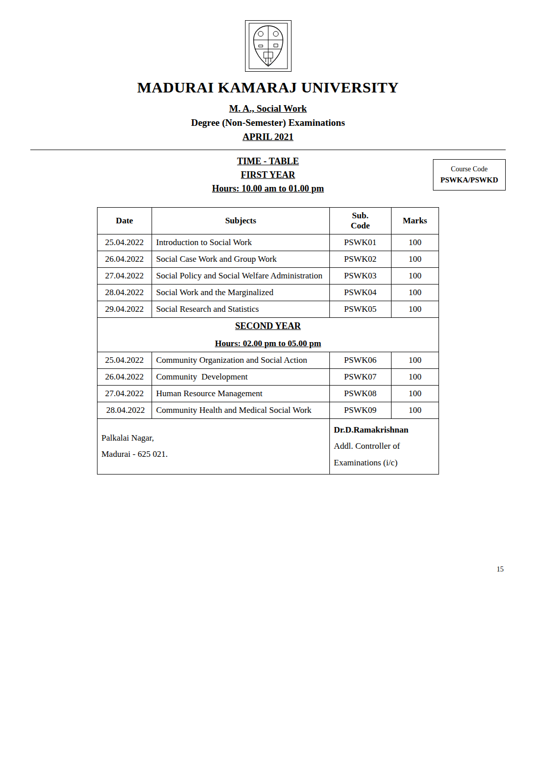MKU
MADURAI KAMARAJ UNIVERSITY
M. A., Social Work
Degree (Non-Semester) Examinations
APRIL 2021
TIME - TABLE
FIRST YEAR
Hours: 10.00 am to 01.00 pm
Course Code
PSWKA/PSWKD
| Date | Subjects | Sub. Code | Marks |
| --- | --- | --- | --- |
| 25.04.2022 | Introduction to Social Work | PSWK01 | 100 |
| 26.04.2022 | Social Case Work and Group Work | PSWK02 | 100 |
| 27.04.2022 | Social Policy and Social Welfare Administration | PSWK03 | 100 |
| 28.04.2022 | Social Work and the Marginalized | PSWK04 | 100 |
| 29.04.2022 | Social Research and Statistics | PSWK05 | 100 |
| SECOND YEAR Hours: 02.00 pm to 05.00 pm |
| 25.04.2022 | Community Organization and Social Action | PSWK06 | 100 |
| 26.04.2022 | Community Development | PSWK07 | 100 |
| 27.04.2022 | Human Resource Management | PSWK08 | 100 |
| 28.04.2022 | Community Health and Medical Social Work | PSWK09 | 100 |
| Palkalai Nagar, Madurai - 625 021. | Dr.D.Ramakrishnan Addl. Controller of Examinations (i/c) |
15